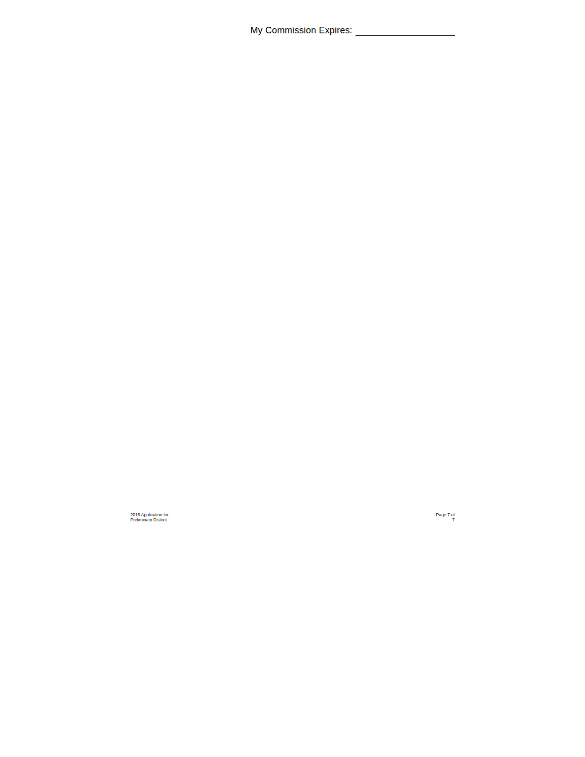My Commission Expires:
2016 Application for Preliminary District
Page 7 of 7